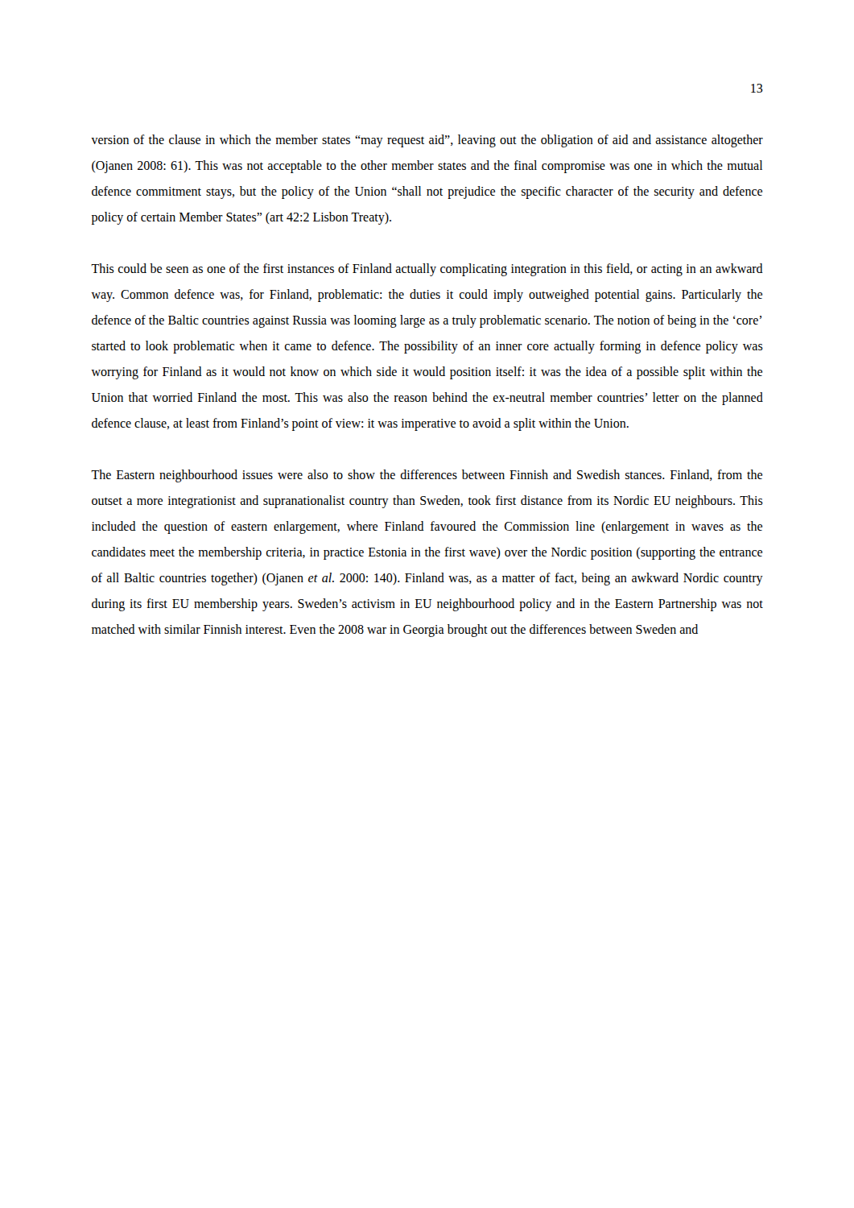13
version of the clause in which the member states “may request aid”, leaving out the obligation of aid and assistance altogether (Ojanen 2008: 61). This was not acceptable to the other member states and the final compromise was one in which the mutual defence commitment stays, but the policy of the Union “shall not prejudice the specific character of the security and defence policy of certain Member States” (art 42:2 Lisbon Treaty).
This could be seen as one of the first instances of Finland actually complicating integration in this field, or acting in an awkward way. Common defence was, for Finland, problematic: the duties it could imply outweighed potential gains. Particularly the defence of the Baltic countries against Russia was looming large as a truly problematic scenario. The notion of being in the ‘core’ started to look problematic when it came to defence. The possibility of an inner core actually forming in defence policy was worrying for Finland as it would not know on which side it would position itself: it was the idea of a possible split within the Union that worried Finland the most. This was also the reason behind the ex-neutral member countries’ letter on the planned defence clause, at least from Finland’s point of view: it was imperative to avoid a split within the Union.
The Eastern neighbourhood issues were also to show the differences between Finnish and Swedish stances. Finland, from the outset a more integrationist and supranationalist country than Sweden, took first distance from its Nordic EU neighbours. This included the question of eastern enlargement, where Finland favoured the Commission line (enlargement in waves as the candidates meet the membership criteria, in practice Estonia in the first wave) over the Nordic position (supporting the entrance of all Baltic countries together) (Ojanen et al. 2000: 140). Finland was, as a matter of fact, being an awkward Nordic country during its first EU membership years. Sweden’s activism in EU neighbourhood policy and in the Eastern Partnership was not matched with similar Finnish interest. Even the 2008 war in Georgia brought out the differences between Sweden and